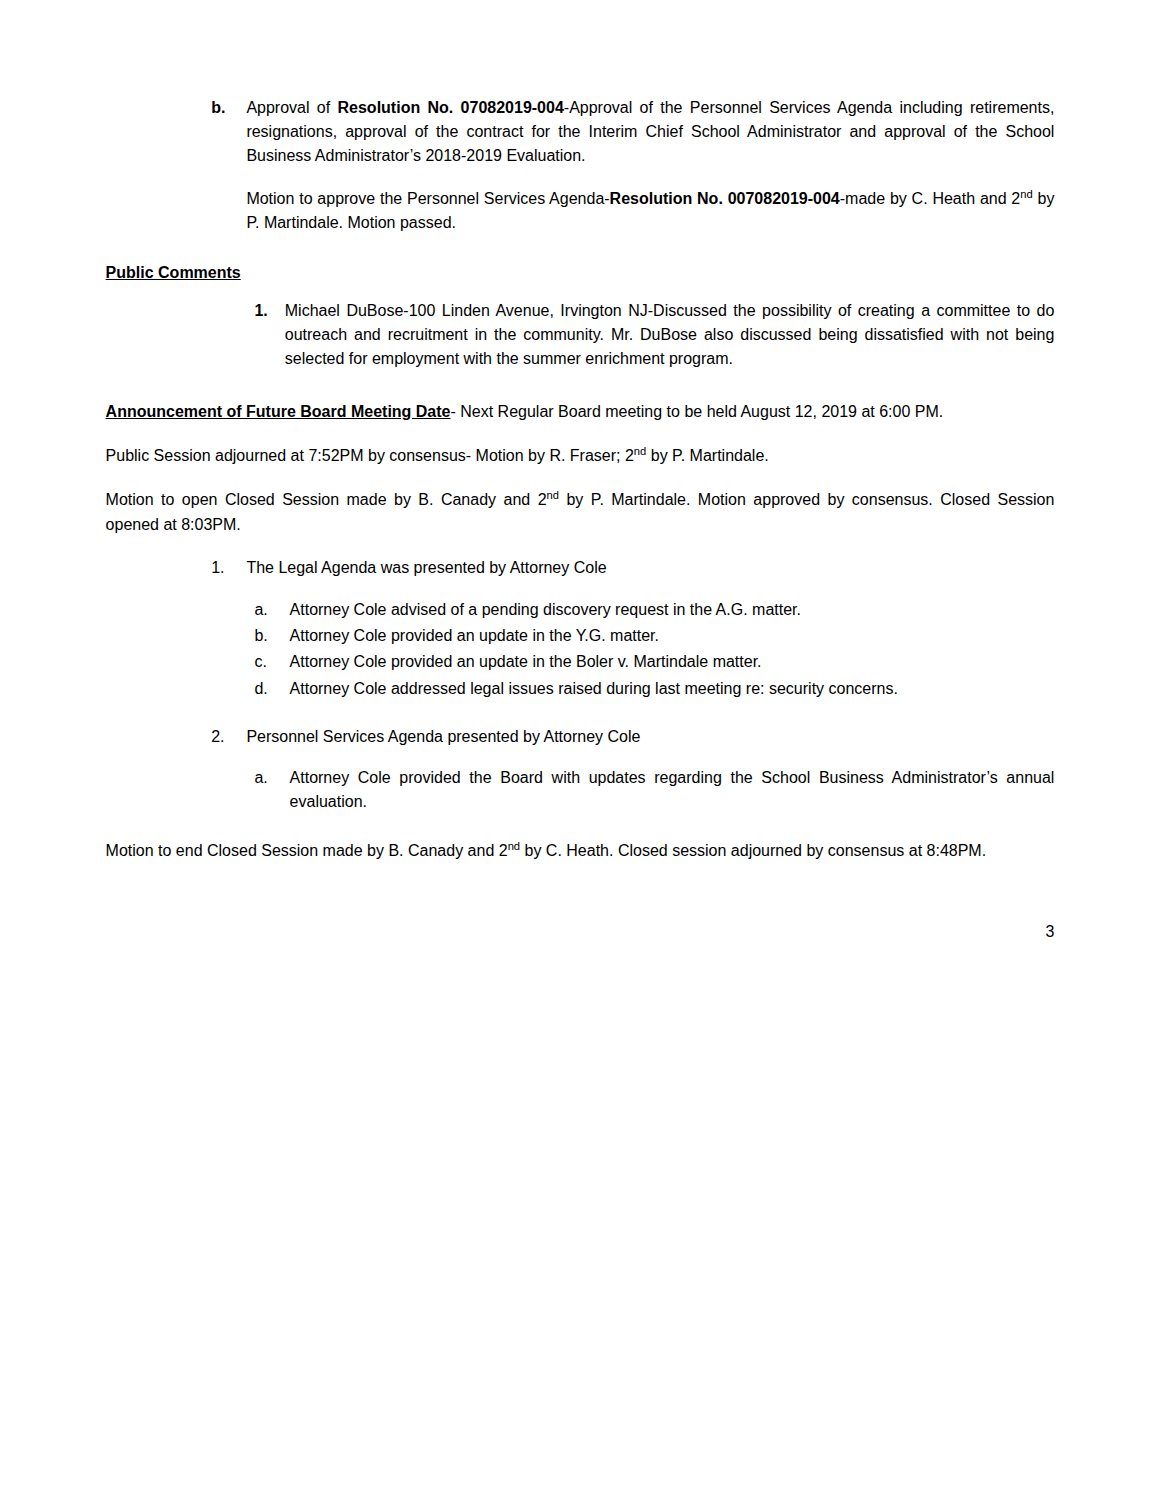b.
Approval of Resolution No. 07082019-004-Approval of the Personnel Services Agenda including retirements, resignations, approval of the contract for the Interim Chief School Administrator and approval of the School Business Administrator’s 2018-2019 Evaluation.
Motion to approve the Personnel Services Agenda-Resolution No. 007082019-004-made by C. Heath and 2nd by P. Martindale. Motion passed.
Public Comments
1.
Michael DuBose-100 Linden Avenue, Irvington NJ-Discussed the possibility of creating a committee to do outreach and recruitment in the community. Mr. DuBose also discussed being dissatisfied with not being selected for employment with the summer enrichment program.
Announcement of Future Board Meeting Date- Next Regular Board meeting to be held August 12, 2019 at 6:00 PM.
Public Session adjourned at 7:52PM by consensus- Motion by R. Fraser; 2nd by P. Martindale.
Motion to open Closed Session made by B. Canady and 2nd by P. Martindale. Motion approved by consensus. Closed Session opened at 8:03PM.
1.
The Legal Agenda was presented by Attorney Cole
a.
Attorney Cole advised of a pending discovery request in the A.G. matter.
b.
Attorney Cole provided an update in the Y.G. matter.
c.
Attorney Cole provided an update in the Boler v. Martindale matter.
d.
Attorney Cole addressed legal issues raised during last meeting re: security concerns.
2.
Personnel Services Agenda presented by Attorney Cole
a.
Attorney Cole provided the Board with updates regarding the School Business Administrator’s annual evaluation.
Motion to end Closed Session made by B. Canady and 2nd by C. Heath. Closed session adjourned by consensus at 8:48PM.
3